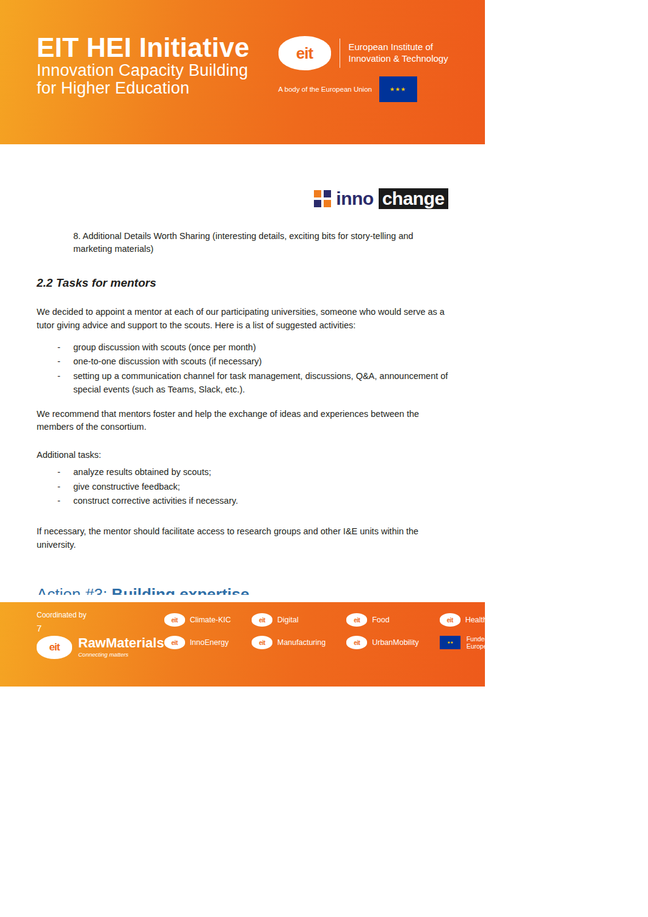EIT HEI Initiative Innovation Capacity Building for Higher Education
European Institute of
Innovation & Technology
A body of the European Union ★★★
inno change
8. Additional Details Worth Sharing (interesting details, exciting bits for story-telling and marketing materials)
2.2 Tasks for mentors
We decided to appoint a mentor at each of our participating universities, someone who would serve as a tutor giving advice and support to the scouts. Here is a list of suggested activities:
group discussion with scouts (once per month)
one-to-one discussion with scouts (if necessary)
setting up a communication channel for task management, discussions, Q&A, announcement of special events (such as Teams, Slack, etc.).
We recommend that mentors foster and help the exchange of ideas and experiences between the members of the consortium.
Additional tasks:
analyze results obtained by scouts;
give constructive feedback;
construct corrective activities if necessary.
If necessary, the mentor should facilitate access to research groups and other I&E units within the university.
Action #3: Building expertise
3.1 Training
Provide training to the members of your IMTF so that they can perform their innovation scouting and management tasks at the highest possible level of quality.
Coordinated by
7
RawMaterials
Connecting matters
Climate-KIC Digital Food Health InnoEnergy Manufacturing UrbanMobility ★★ Funded by the
European Union